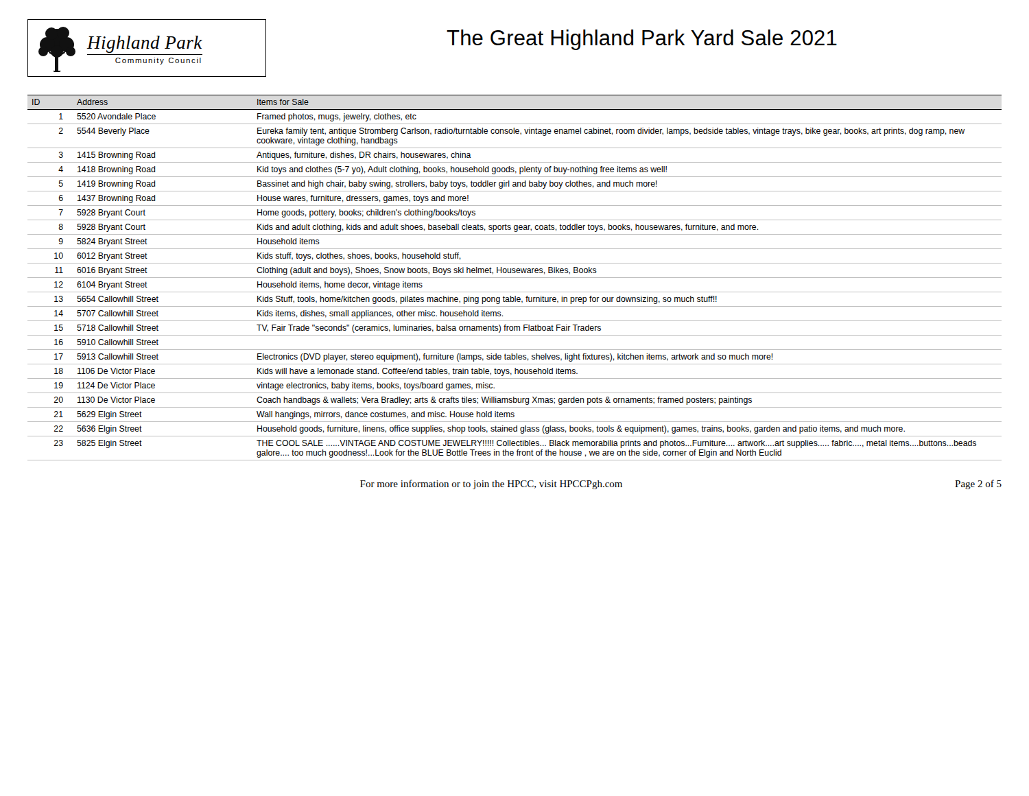Highland Park
Community Council
The Great Highland Park Yard Sale 2021
| ID | Address | Items for Sale |
| --- | --- | --- |
| 1 | 5520 Avondale Place | Framed photos, mugs, jewelry, clothes, etc |
| 2 | 5544 Beverly Place | Eureka family tent, antique Stromberg Carlson, radio/turntable console, vintage enamel cabinet, room divider, lamps, bedside tables, vintage trays, bike gear, books, art prints, dog ramp, new cookware, vintage clothing, handbags |
| 3 | 1415 Browning Road | Antiques, furniture, dishes, DR chairs, housewares, china |
| 4 | 1418 Browning Road | Kid toys and clothes (5-7 yo), Adult clothing, books, household goods, plenty of buy-nothing free items as well! |
| 5 | 1419 Browning Road | Bassinet and high chair, baby swing, strollers, baby toys, toddler girl and baby boy clothes, and much more! |
| 6 | 1437 Browning Road | House wares, furniture, dressers, games, toys and more! |
| 7 | 5928 Bryant Court | Home goods, pottery, books; children's clothing/books/toys |
| 8 | 5928 Bryant Court | Kids and adult clothing, kids and adult shoes, baseball cleats, sports gear, coats, toddler toys, books, housewares, furniture, and more. |
| 9 | 5824 Bryant Street | Household items |
| 10 | 6012 Bryant Street | Kids stuff, toys, clothes, shoes, books, household stuff, |
| 11 | 6016 Bryant Street | Clothing (adult and boys), Shoes, Snow boots, Boys ski helmet, Housewares, Bikes, Books |
| 12 | 6104 Bryant Street | Household items, home decor, vintage items |
| 13 | 5654 Callowhill Street | Kids Stuff, tools, home/kitchen goods, pilates machine, ping pong table, furniture, in prep for our downsizing, so much stuff!! |
| 14 | 5707 Callowhill Street | Kids items, dishes, small appliances, other misc. household items. |
| 15 | 5718 Callowhill Street | TV, Fair Trade "seconds" (ceramics, luminaries, balsa ornaments) from Flatboat Fair Traders |
| 16 | 5910 Callowhill Street | |
| 17 | 5913 Callowhill Street | Electronics (DVD player, stereo equipment), furniture (lamps, side tables, shelves, light fixtures), kitchen items, artwork and so much more! |
| 18 | 1106 De Victor Place | Kids will have a lemonade stand. Coffee/end tables, train table, toys, household items. |
| 19 | 1124 De Victor Place | vintage electronics, baby items, books, toys/board games, misc. |
| 20 | 1130 De Victor Place | Coach handbags & wallets; Vera Bradley; arts & crafts tiles; Williamsburg Xmas; garden pots & ornaments; framed posters; paintings |
| 21 | 5629 Elgin Street | Wall hangings, mirrors, dance costumes, and misc. House hold items |
| 22 | 5636 Elgin Street | Household goods, furniture, linens, office supplies, shop tools, stained glass (glass, books, tools & equipment), games, trains, books, garden and patio items, and much more. |
| 23 | 5825 Elgin Street | THE COOL SALE ......VINTAGE AND COSTUME JEWELRY!!!!! Collectibles... Black memorabilia prints and photos...Furniture.... artwork....art supplies..... fabric...., metal items....buttons...beads galore.... too much goodness!...Look for the BLUE Bottle Trees in the front of the house , we are on the side, corner of Elgin and North Euclid |
For more information or to join the HPCC, visit HPCCPgh.com
Page 2 of 5